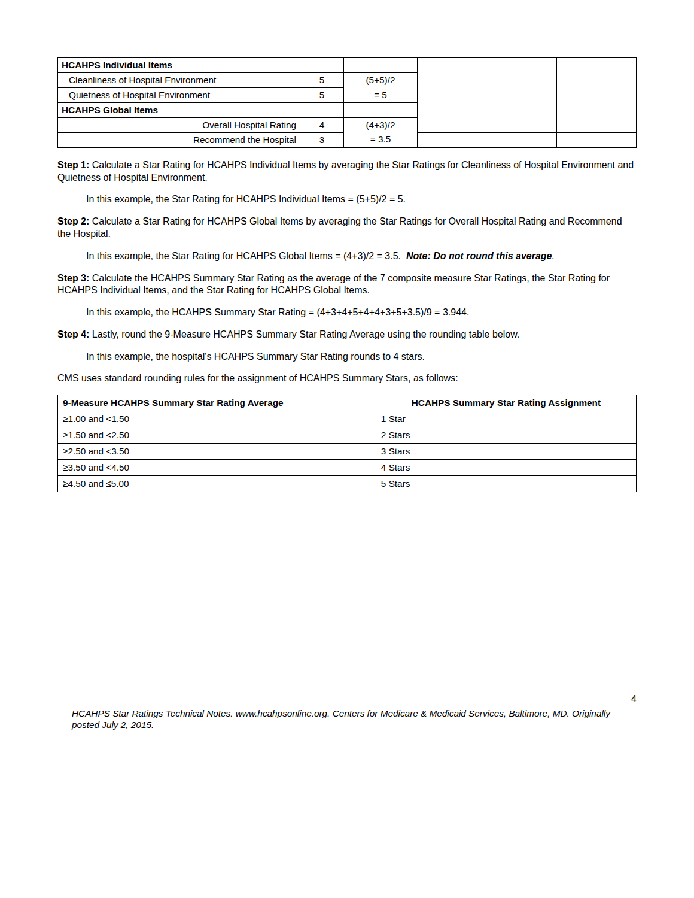| HCAHPS Individual Items | | | | |
| Cleanliness of Hospital Environment | 5 | (5+5)/2 |
| Quietness of Hospital Environment | 5 | = 5 |
| HCAHPS Global Items | | |
| Overall Hospital Rating | 4 | (4+3)/2 |
| Recommend the Hospital | 3 | = 3.5 | | |
Step 1: Calculate a Star Rating for HCAHPS Individual Items by averaging the Star Ratings for Cleanliness of Hospital Environment and Quietness of Hospital Environment.
In this example, the Star Rating for HCAHPS Individual Items = (5+5)/2 = 5.
Step 2: Calculate a Star Rating for HCAHPS Global Items by averaging the Star Ratings for Overall Hospital Rating and Recommend the Hospital.
In this example, the Star Rating for HCAHPS Global Items = (4+3)/2 = 3.5. Note: Do not round this average.
Step 3: Calculate the HCAHPS Summary Star Rating as the average of the 7 composite measure Star Ratings, the Star Rating for HCAHPS Individual Items, and the Star Rating for HCAHPS Global Items.
In this example, the HCAHPS Summary Star Rating = (4+3+4+5+4+4+3+5+3.5)/9 = 3.944.
Step 4: Lastly, round the 9-Measure HCAHPS Summary Star Rating Average using the rounding table below.
In this example, the hospital's HCAHPS Summary Star Rating rounds to 4 stars.
CMS uses standard rounding rules for the assignment of HCAHPS Summary Stars, as follows:
| 9-Measure HCAHPS Summary Star Rating Average | HCAHPS Summary Star Rating Assignment |
| --- | --- |
| ≥1.00 and <1.50 | 1 Star |
| ≥1.50 and <2.50 | 2 Stars |
| ≥2.50 and <3.50 | 3 Stars |
| ≥3.50 and <4.50 | 4 Stars |
| ≥4.50 and ≤5.00 | 5 Stars |
4
HCAHPS Star Ratings Technical Notes. www.hcahpsonline.org. Centers for Medicare & Medicaid Services, Baltimore, MD. Originally posted July 2, 2015.